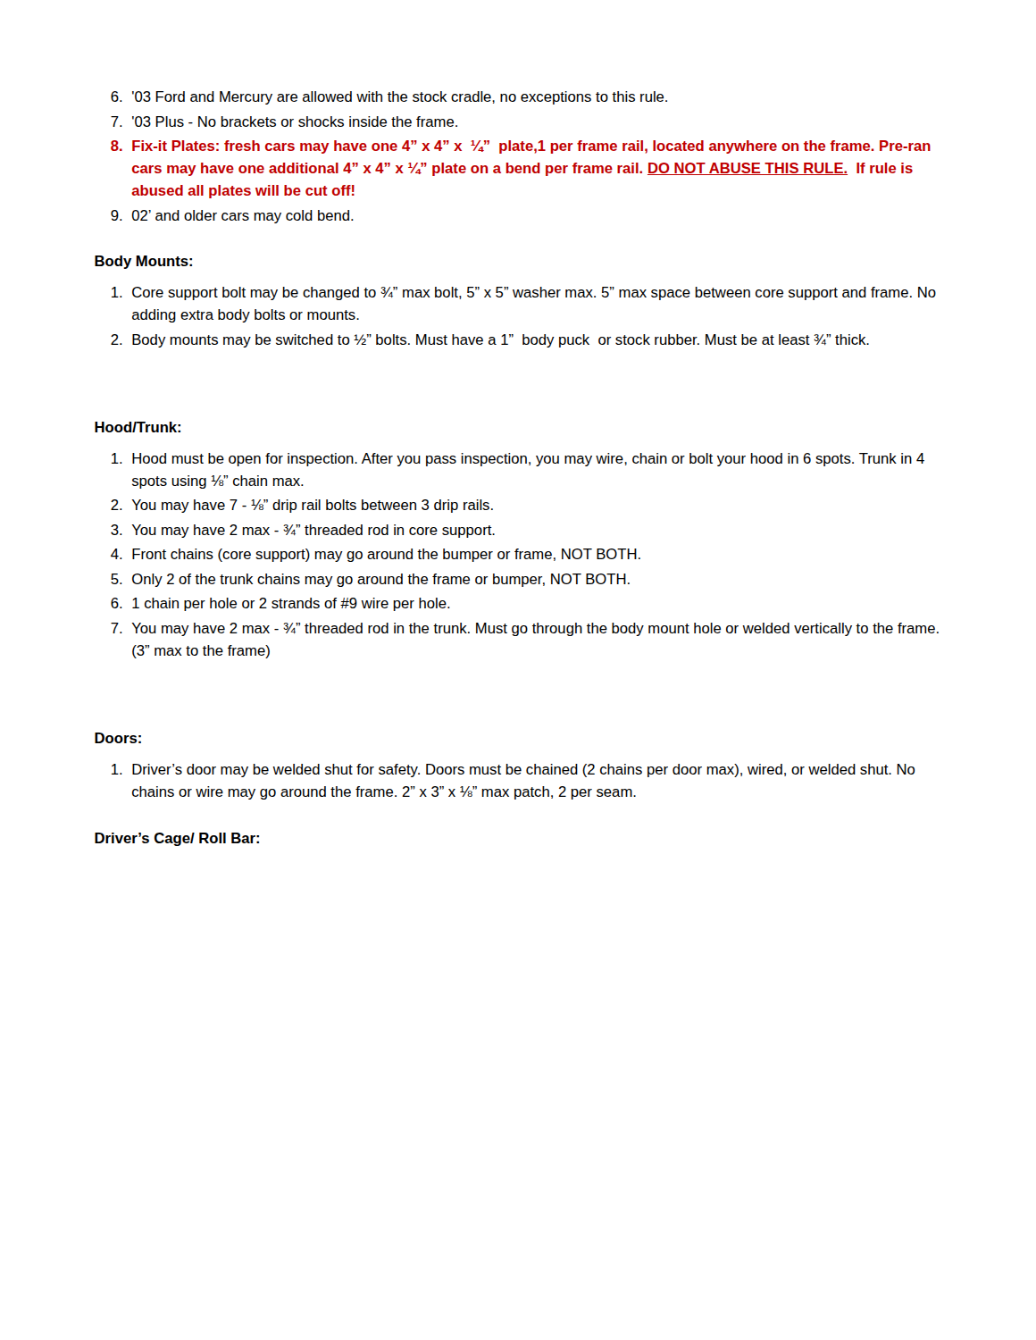'03 Ford and Mercury are allowed with the stock cradle, no exceptions to this rule.
'03 Plus - No brackets or shocks inside the frame.
Fix-it Plates: fresh cars may have one 4” x 4” x ¼” plate,1 per frame rail, located anywhere on the frame. Pre-ran cars may have one additional 4” x 4” x ¼” plate on a bend per frame rail. DO NOT ABUSE THIS RULE. If rule is abused all plates will be cut off!
02’ and older cars may cold bend.
Body Mounts:
Core support bolt may be changed to ¾” max bolt, 5” x 5” washer max. 5” max space between core support and frame. No adding extra body bolts or mounts.
Body mounts may be switched to ½” bolts. Must have a 1” body puck or stock rubber. Must be at least ¾” thick.
Hood/Trunk:
Hood must be open for inspection. After you pass inspection, you may wire, chain or bolt your hood in 6 spots. Trunk in 4 spots using ⅛” chain max.
You may have 7 - ⅛” drip rail bolts between 3 drip rails.
You may have 2 max - ¾” threaded rod in core support.
Front chains (core support) may go around the bumper or frame, NOT BOTH.
Only 2 of the trunk chains may go around the frame or bumper, NOT BOTH.
1 chain per hole or 2 strands of #9 wire per hole.
You may have 2 max - ¾” threaded rod in the trunk. Must go through the body mount hole or welded vertically to the frame. (3” max to the frame)
Doors:
Driver’s door may be welded shut for safety. Doors must be chained (2 chains per door max), wired, or welded shut. No chains or wire may go around the frame. 2” x 3” x ⅛” max patch, 2 per seam.
Driver’s Cage/ Roll Bar: